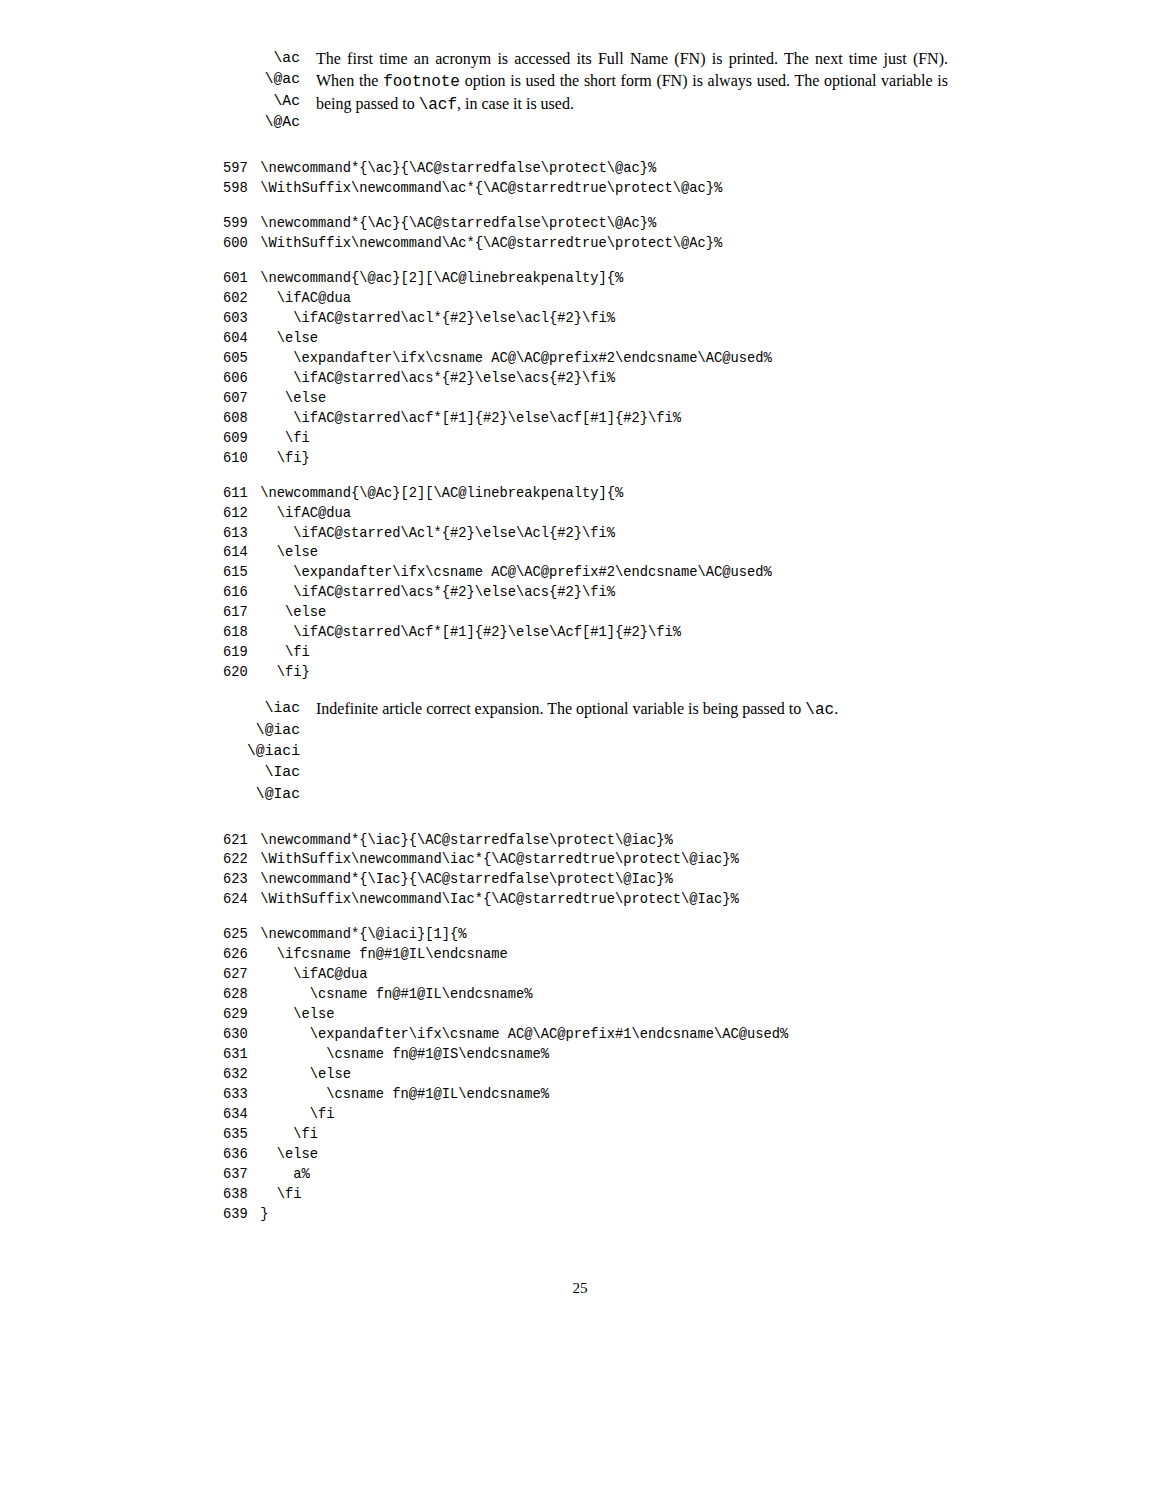\ac
\@ac
\Ac
\@Ac
The first time an acronym is accessed its Full Name (FN) is printed. The next time just (FN). When the footnote option is used the short form (FN) is always used. The optional variable is being passed to \acf, in case it is used.
597\newcommand*{\ac}{\AC@starredfalse\protect\@ac}%
598\WithSuffix\newcommand\ac*{\AC@starredtrue\protect\@ac}%
599\newcommand*{\Ac}{\AC@starredfalse\protect\@Ac}%
600\WithSuffix\newcommand\Ac*{\AC@starredtrue\protect\@Ac}%
601\newcommand{\@ac}[2][\AC@linebreakpenalty]{%
602  \ifAC@dua
603    \ifAC@starred\acl*{#2}\else\acl{#2}\fi%
604  \else
605    \expandafter\ifx\csname AC@\AC@prefix#2\endcsname\AC@used%
606    \ifAC@starred\acs*{#2}\else\acs{#2}\fi%
607   \else
608    \ifAC@starred\acf*[#1]{#2}\else\acf[#1]{#2}\fi%
609   \fi
610  \fi}
611\newcommand{\@Ac}[2][\AC@linebreakpenalty]{%
612  \ifAC@dua
613    \ifAC@starred\Acl*{#2}\else\Acl{#2}\fi%
614  \else
615    \expandafter\ifx\csname AC@\AC@prefix#2\endcsname\AC@used%
616    \ifAC@starred\acs*{#2}\else\acs{#2}\fi%
617   \else
618    \ifAC@starred\Acf*[#1]{#2}\else\Acf[#1]{#2}\fi%
619   \fi
620  \fi}
\iac
\@iac
\@iaci
\Iac
\@Iac
Indefinite article correct expansion. The optional variable is being passed to \ac.
621\newcommand*{\iac}{\AC@starredfalse\protect\@iac}%
622\WithSuffix\newcommand\iac*{\AC@starredtrue\protect\@iac}%
623\newcommand*{\Iac}{\AC@starredfalse\protect\@Iac}%
624\WithSuffix\newcommand\Iac*{\AC@starredtrue\protect\@Iac}%
625\newcommand*{\@iaci}[1]{%
626  \ifcsname fn@#1@IL\endcsname
627    \ifAC@dua
628      \csname fn@#1@IL\endcsname%
629    \else
630      \expandafter\ifx\csname AC@\AC@prefix#1\endcsname\AC@used%
631        \csname fn@#1@IS\endcsname%
632      \else
633        \csname fn@#1@IL\endcsname%
634      \fi
635    \fi
636  \else
637    a%
638  \fi
639}
25